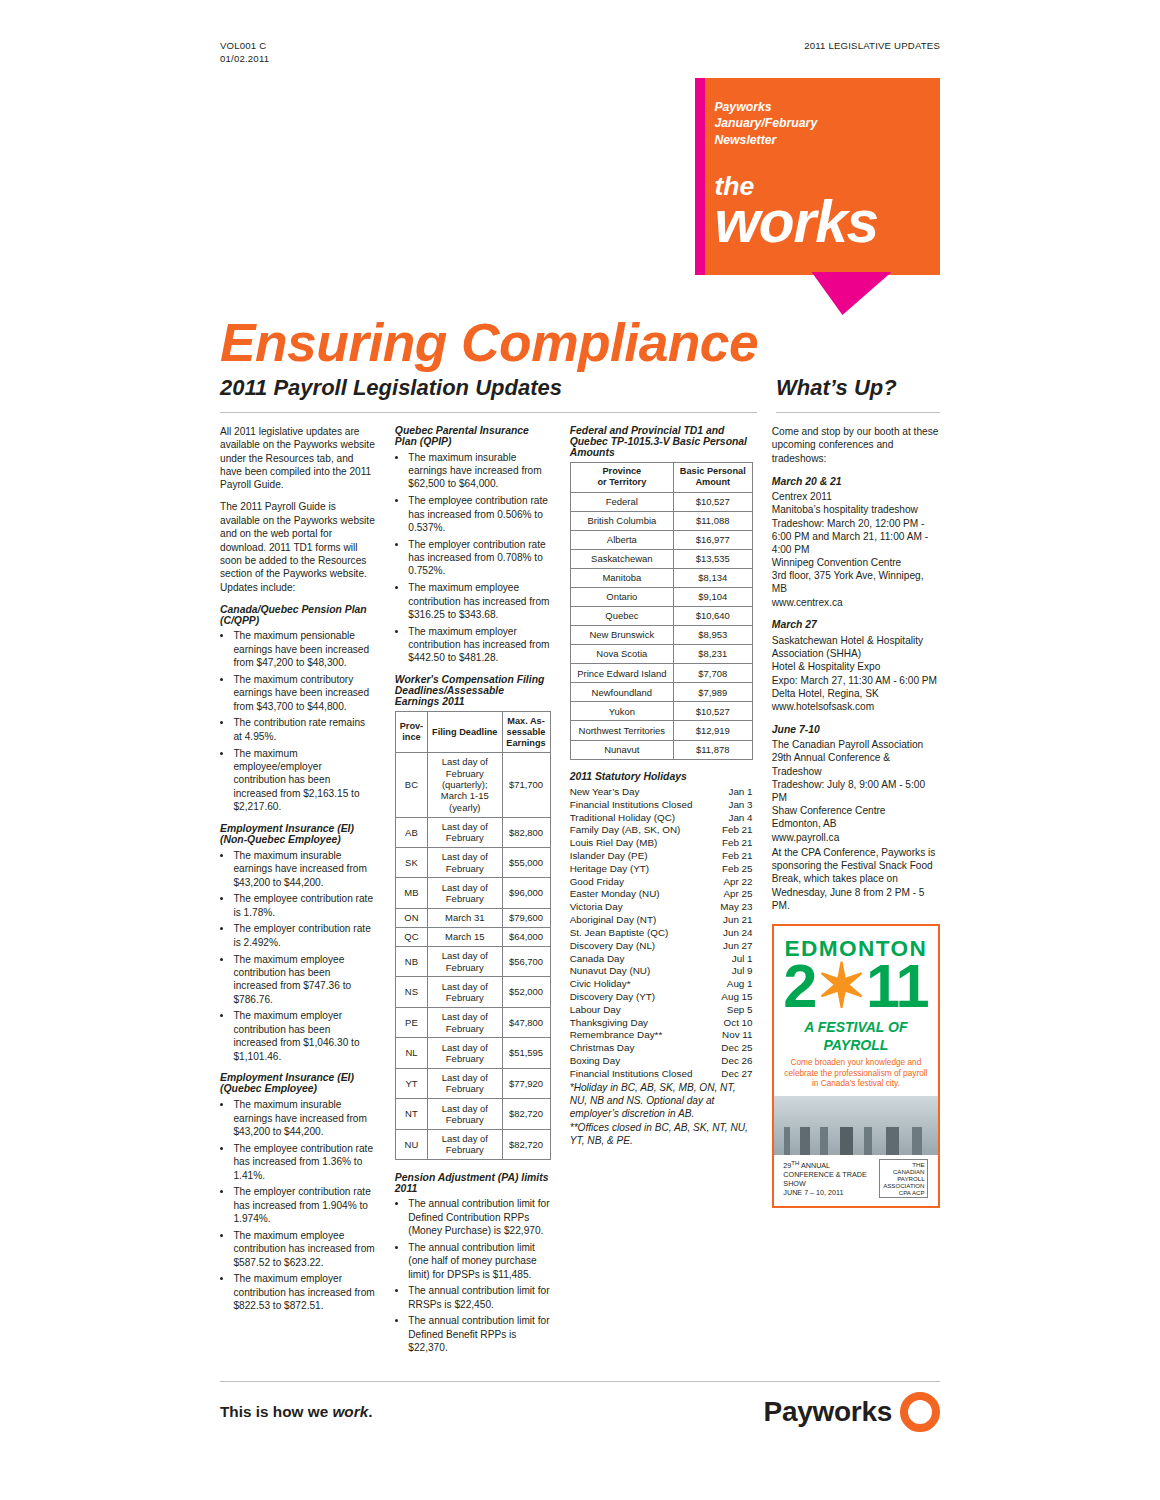VOL001 C
01/02.2011
2011 LEGISLATIVE UPDATES
Payworks
January/February
Newsletter
the
works
Ensuring Compliance
2011 Payroll Legislation Updates
What’s Up?
All 2011 legislative updates are available on the Payworks website under the Resources tab, and have been compiled into the 2011 Payroll Guide.
The 2011 Payroll Guide is available on the Payworks website and on the web portal for download. 2011 TD1 forms will soon be added to the Resources section of the Payworks website. Updates include:
Canada/Quebec Pension Plan (C/QPP)
The maximum pensionable earnings have been increased from $47,200 to $48,300.
The maximum contributory earnings have been increased from $43,700 to $44,800.
The contribution rate remains at 4.95%.
The maximum employee/employer contribution has been increased from $2,163.15 to $2,217.60.
Employment Insurance (EI) (Non-Quebec Employee)
The maximum insurable earnings have increased from $43,200 to $44,200.
The employee contribution rate is 1.78%.
The employer contribution rate is 2.492%.
The maximum employee contribution has been increased from $747.36 to $786.76.
The maximum employer contribution has been increased from $1,046.30 to $1,101.46.
Employment Insurance (EI) (Quebec Employee)
The maximum insurable earnings have increased from $43,200 to $44,200.
The employee contribution rate has increased from 1.36% to 1.41%.
The employer contribution rate has increased from 1.904% to 1.974%.
The maximum employee contribution has increased from $587.52 to $623.22.
The maximum employer contribution has increased from $822.53 to $872.51.
Quebec Parental Insurance Plan (QPIP)
The maximum insurable earnings have increased from $62,500 to $64,000.
The employee contribution rate has increased from 0.506% to 0.537%.
The employer contribution rate has increased from 0.708% to 0.752%.
The maximum employee contribution has increased from $316.25 to $343.68.
The maximum employer contribution has increased from $442.50 to $481.28.
Worker's Compensation Filing Deadlines/Assessable Earnings 2011
| Prov- ince | Filing Deadline | Max. As- sessable Earnings |
| --- | --- | --- |
| BC | Last day of February (quarterly); March 1-15 (yearly) | $71,700 |
| AB | Last day of February | $82,800 |
| SK | Last day of February | $55,000 |
| MB | Last day of February | $96,000 |
| ON | March 31 | $79,600 |
| QC | March 15 | $64,000 |
| NB | Last day of February | $56,700 |
| NS | Last day of February | $52,000 |
| PE | Last day of February | $47,800 |
| NL | Last day of February | $51,595 |
| YT | Last day of February | $77,920 |
| NT | Last day of February | $82,720 |
| NU | Last day of February | $82,720 |
Pension Adjustment (PA) limits 2011
The annual contribution limit for Defined Contribution RPPs (Money Purchase) is $22,970.
The annual contribution limit (one half of money purchase limit) for DPSPs is $11,485.
The annual contribution limit for RRSPs is $22,450.
The annual contribution limit for Defined Benefit RPPs is $22,370.
Federal and Provincial TD1 and Quebec TP-1015.3-V Basic Personal Amounts
| Province or Territory | Basic Personal Amount |
| --- | --- |
| Federal | $10,527 |
| British Columbia | $11,088 |
| Alberta | $16,977 |
| Saskatchewan | $13,535 |
| Manitoba | $8,134 |
| Ontario | $9,104 |
| Quebec | $10,640 |
| New Brunswick | $8,953 |
| Nova Scotia | $8,231 |
| Prince Edward Island | $7,708 |
| Newfoundland | $7,989 |
| Yukon | $10,527 |
| Northwest Territories | $12,919 |
| Nunavut | $11,878 |
2011 Statutory Holidays
New Year’s Day Jan 1
Financial Institutions Closed Jan 3
Traditional Holiday (QC) Jan 4
Family Day (AB, SK, ON) Feb 21
Louis Riel Day (MB) Feb 21
Islander Day (PE) Feb 21
Heritage Day (YT) Feb 25
Good Friday Apr 22
Easter Monday (NU) Apr 25
Victoria Day May 23
Aboriginal Day (NT) Jun 21
St. Jean Baptiste (QC) Jun 24
Discovery Day (NL) Jun 27
Canada Day Jul 1
Nunavut Day (NU) Jul 9
Civic Holiday*Aug 1
Discovery Day (YT) Aug 15
Labour Day Sep 5
Thanksgiving Day Oct 10
Remembrance Day**Nov 11
Christmas Day Dec 25
Boxing Day Dec 26
Financial Institutions Closed Dec 27
*Holiday in BC, AB, SK, MB, ON, NT, NU, NB and NS. Optional day at employer’s discretion in AB.
**Offices closed in BC, AB, SK, NT, NU, YT, NB, & PE.
Come and stop by our booth at these upcoming conferences and tradeshows:
March 20 & 21
Centrex 2011
Manitoba’s hospitality tradeshow
Tradeshow: March 20, 12:00 PM - 6:00 PM and March 21, 11:00 AM - 4:00 PM
Winnipeg Convention Centre
3rd floor, 375 York Ave, Winnipeg, MB
www.centrex.ca
March 27
Saskatchewan Hotel & Hospitality Association (SHHA)
Hotel & Hospitality Expo
Expo: March 27, 11:30 AM - 6:00 PM
Delta Hotel, Regina, SK
www.hotelsofsask.com
June 7-10
The Canadian Payroll Association
29th Annual Conference & Tradeshow
Tradeshow: July 8, 9:00 AM - 5:00 PM
Shaw Conference Centre
Edmonton, AB
www.payroll.ca
At the CPA Conference, Payworks is sponsoring the Festival Snack Food Break, which takes place on Wednesday, June 8 from 2 PM - 5 PM.
EDMONTON
2✶11
A FESTIVAL OF PAYROLL
Come broaden your knowledge and celebrate the professionalism of payroll in Canada’s festival city.
29TH ANNUAL
CONFERENCE & TRADE SHOW
JUNE 7 – 10, 2011
THE CANADIAN
PAYROLL
ASSOCIATION
CPA ACP
This is how we work.
Payworks